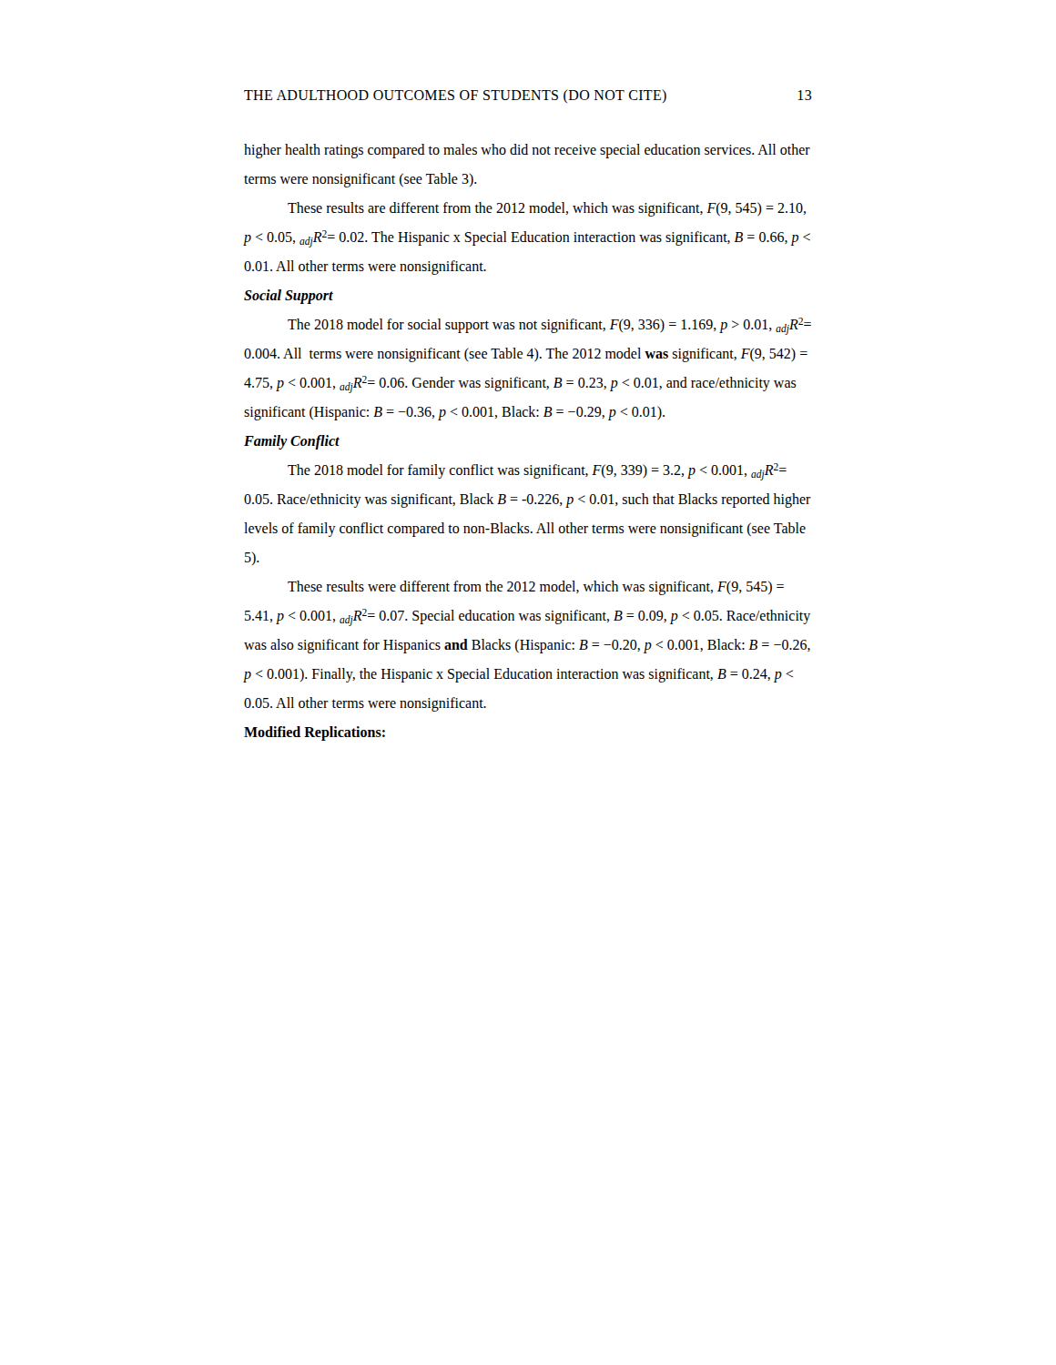The Adulthood Outcomes of Students (Do Not Cite) 13
higher health ratings compared to males who did not receive special education services. All other terms were nonsignificant (see Table 3).
These results are different from the 2012 model, which was significant, F(9, 545) = 2.10, p < 0.05, adj R2= 0.02. The Hispanic x Special Education interaction was significant, B = 0.66, p < 0.01. All other terms were nonsignificant.
Social Support
The 2018 model for social support was not significant, F(9, 336) = 1.169, p > 0.01, adj R2= 0.004. All terms were nonsignificant (see Table 4). The 2012 model was significant, F(9, 542) = 4.75, p < 0.001, adj R2= 0.06. Gender was significant, B = 0.23, p < 0.01, and race/ethnicity was significant (Hispanic: B = −0.36, p < 0.001, Black: B = −0.29, p < 0.01).
Family Conflict
The 2018 model for family conflict was significant, F(9, 339) = 3.2, p < 0.001, adj R2= 0.05. Race/ethnicity was significant, Black B = -0.226, p < 0.01, such that Blacks reported higher levels of family conflict compared to non-Blacks. All other terms were nonsignificant (see Table 5).
These results were different from the 2012 model, which was significant, F(9, 545) = 5.41, p < 0.001, adj R2= 0.07. Special education was significant, B = 0.09, p < 0.05. Race/ethnicity was also significant for Hispanics and Blacks (Hispanic: B = −0.20, p < 0.001, Black: B = −0.26, p < 0.001). Finally, the Hispanic x Special Education interaction was significant, B = 0.24, p < 0.05. All other terms were nonsignificant.
Modified Replications: